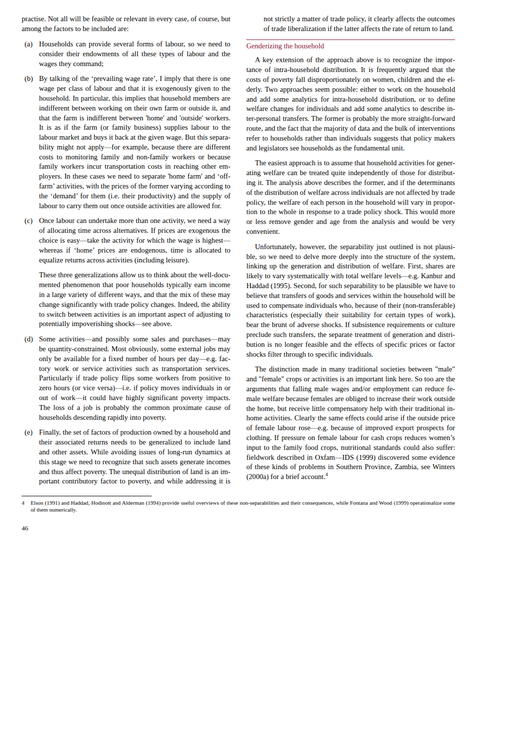practise. Not all will be feasible or relevant in every case, of course, but among the factors to be included are:
Households can provide several forms of labour, so we need to consider their endowments of all these types of labour and the wages they command;
By talking of the ‘prevailing wage rate’, I imply that there is one wage per class of labour and that it is exogenously given to the household. In particular, this implies that household members are indifferent between working on their own farm or outside it, and that the farm is indifferent between 'home' and 'outside' workers. It is as if the farm (or family business) supplies labour to the labour market and buys it back at the given wage. But this separability might not apply—for example, because there are different costs to monitoring family and non-family workers or because family workers incur transportation costs in reaching other employers. In these cases we need to separate 'home farm' and ‘off-farm’ activities, with the prices of the former varying according to the ‘demand’ for them (i.e. their productivity) and the supply of labour to carry them out once outside activities are allowed for.
Once labour can undertake more than one activity, we need a way of allocating time across alternatives. If prices are exogenous the choice is easy—take the activity for which the wage is highest—whereas if ‘home’ prices are endogenous, time is allocated to equalize returns across activities (including leisure).
These three generalizations allow us to think about the well-documented phenomenon that poor households typically earn income in a large variety of different ways, and that the mix of these may change significantly with trade policy changes. Indeed, the ability to switch between activities is an important aspect of adjusting to potentially impoverishing shocks—see above.
Some activities—and possibly some sales and purchases—may be quantity-constrained. Most obviously, some external jobs may only be available for a fixed number of hours per day—e.g. factory work or service activities such as transportation services. Particularly if trade policy flips some workers from positive to zero hours (or vice versa)—i.e. if policy moves individuals in or out of work—it could have highly significant poverty impacts. The loss of a job is probably the common proximate cause of households descending rapidly into poverty.
Finally, the set of factors of production owned by a household and their associated returns needs to be generalized to include land and other assets. While avoiding issues of long-run dynamics at this stage we need to recognize that such assets generate incomes and thus affect poverty. The unequal distribution of land is an important contributory factor to poverty, and while addressing it is not strictly a matter of trade policy, it clearly affects the outcomes of trade liberalization if the latter affects the rate of return to land.
Genderizing the household
A key extension of the approach above is to recognize the importance of intra-household distribution. It is frequently argued that the costs of poverty fall disproportionately on women, children and the elderly. Two approaches seem possible: either to work on the household and add some analytics for intra-household distribution, or to define welfare changes for individuals and add some analytics to describe inter-personal transfers. The former is probably the more straight-forward route, and the fact that the majority of data and the bulk of interventions refer to households rather than individuals suggests that policy makers and legislators see households as the fundamental unit.
The easiest approach is to assume that household activities for generating welfare can be treated quite independently of those for distributing it. The analysis above describes the former, and if the determinants of the distribution of welfare across individuals are not affected by trade policy, the welfare of each person in the household will vary in proportion to the whole in response to a trade policy shock. This would more or less remove gender and age from the analysis and would be very convenient.
Unfortunately, however, the separability just outlined is not plausible, so we need to delve more deeply into the structure of the system, linking up the generation and distribution of welfare. First, shares are likely to vary systematically with total welfare levels—e.g. Kanbur and Haddad (1995). Second, for such separability to be plausible we have to believe that transfers of goods and services within the household will be used to compensate individuals who, because of their (non-transferable) characteristics (especially their suitability for certain types of work), bear the brunt of adverse shocks. If subsistence requirements or culture preclude such transfers, the separate treatment of generation and distribution is no longer feasible and the effects of specific prices or factor shocks filter through to specific individuals.
The distinction made in many traditional societies between "male" and "female" crops or activities is an important link here. So too are the arguments that falling male wages and/or employment can reduce female welfare because females are obliged to increase their work outside the home, but receive little compensatory help with their traditional in-home activities. Clearly the same effects could arise if the outside price of female labour rose—e.g. because of improved export prospects for clothing. If pressure on female labour for cash crops reduces women’s input to the family food crops, nutritional standards could also suffer: fieldwork described in Oxfam—IDS (1999) discovered some evidence of these kinds of problems in Southern Province, Zambia, see Winters (2000a) for a brief account.4
4 Elson (1991) and Haddad, Hodinott and Alderman (1994) provide useful overviews of these non-separabilities and their consequences, while Fontana and Wood (1999) operationalize some of them numerically.
46